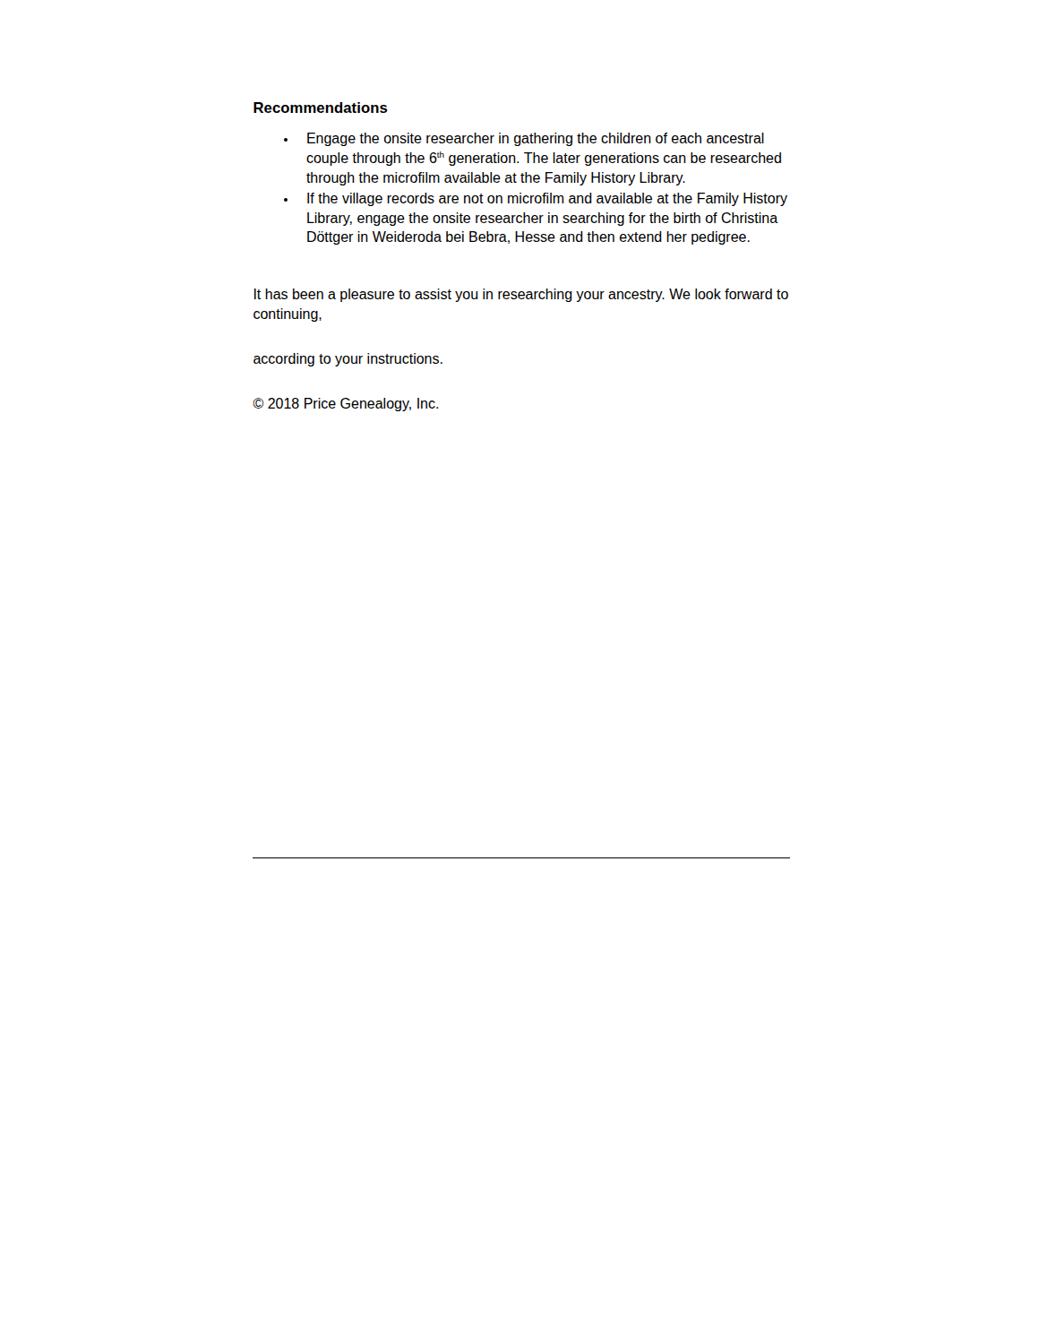Recommendations
Engage the onsite researcher in gathering the children of each ancestral couple through the 6th generation. The later generations can be researched through the microfilm available at the Family History Library.
If the village records are not on microfilm and available at the Family History Library, engage the onsite researcher in searching for the birth of Christina Döttger in Weideroda bei Bebra, Hesse and then extend her pedigree.
It has been a pleasure to assist you in researching your ancestry. We look forward to continuing,
according to your instructions.
© 2018 Price Genealogy, Inc.